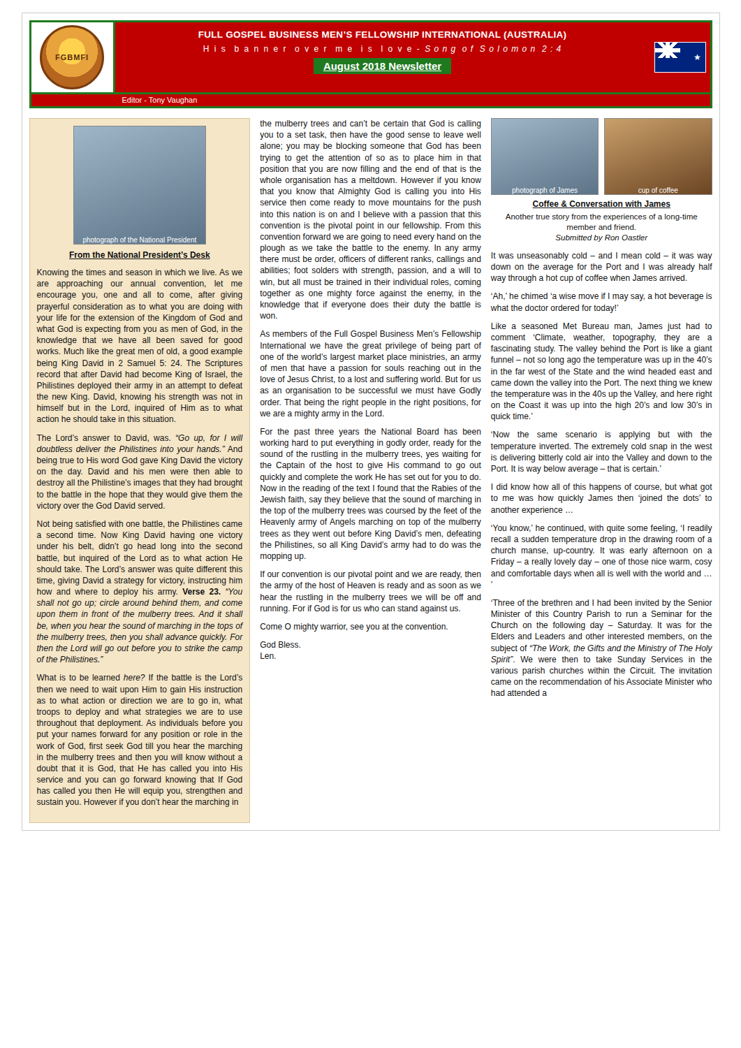FGBMFI
FULL GOSPEL BUSINESS MEN’S FELLOWSHIP INTERNATIONAL (AUSTRALIA)
H i s b a n n e r o v e r m e i s l o v e - S o n g o f S o l o m o n 2 : 4
August 2018 Newsletter
Editor - Tony Vaughan
photograph of the National President
From the National President’s Desk
Knowing the times and season in which we live. As we are approaching our annual convention, let me encourage you, one and all to come, after giving prayerful consideration as to what you are doing with your life for the extension of the Kingdom of God and what God is expecting from you as men of God, in the knowledge that we have all been saved for good works. Much like the great men of old, a good example being King David in 2 Samuel 5: 24. The Scriptures record that after David had become King of Israel, the Philistines deployed their army in an attempt to defeat the new King. David, knowing his strength was not in himself but in the Lord, inquired of Him as to what action he should take in this situation.
The Lord’s answer to David, was. “Go up, for I will doubtless deliver the Philistines into your hands.” And being true to His word God gave King David the victory on the day. David and his men were then able to destroy all the Philistine’s images that they had brought to the battle in the hope that they would give them the victory over the God David served.
Not being satisfied with one battle, the Philistines came a second time. Now King David having one victory under his belt, didn’t go head long into the second battle, but inquired of the Lord as to what action He should take. The Lord’s answer was quite different this time, giving David a strategy for victory, instructing him how and where to deploy his army. Verse 23. “You shall not go up; circle around behind them, and come upon them in front of the mulberry trees. And it shall be, when you hear the sound of marching in the tops of the mulberry trees, then you shall advance quickly. For then the Lord will go out before you to strike the camp of the Philistines.”
What is to be learned here? If the battle is the Lord’s then we need to wait upon Him to gain His instruction as to what action or direction we are to go in, what troops to deploy and what strategies we are to use throughout that deployment. As individuals before you put your names forward for any position or role in the work of God, first seek God till you hear the marching in the mulberry trees and then you will know without a doubt that it is God, that He has called you into His service and you can go forward knowing that If God has called you then He will equip you, strengthen and sustain you. However if you don’t hear the marching in
the mulberry trees and can’t be certain that God is calling you to a set task, then have the good sense to leave well alone; you may be blocking someone that God has been trying to get the attention of so as to place him in that position that you are now filling and the end of that is the whole organisation has a meltdown. However if you know that you know that Almighty God is calling you into His service then come ready to move mountains for the push into this nation is on and I believe with a passion that this convention is the pivotal point in our fellowship. From this convention forward we are going to need every hand on the plough as we take the battle to the enemy. In any army there must be order, officers of different ranks, callings and abilities; foot solders with strength, passion, and a will to win, but all must be trained in their individual roles, coming together as one mighty force against the enemy, in the knowledge that if everyone does their duty the battle is won.
As members of the Full Gospel Business Men’s Fellowship International we have the great privilege of being part of one of the world’s largest market place ministries, an army of men that have a passion for souls reaching out in the love of Jesus Christ, to a lost and suffering world. But for us as an organisation to be successful we must have Godly order. That being the right people in the right positions, for we are a mighty army in the Lord.
For the past three years the National Board has been working hard to put everything in godly order, ready for the sound of the rustling in the mulberry trees, yes waiting for the Captain of the host to give His command to go out quickly and complete the work He has set out for you to do. Now in the reading of the text I found that the Rabies of the Jewish faith, say they believe that the sound of marching in the top of the mulberry trees was coursed by the feet of the Heavenly army of Angels marching on top of the mulberry trees as they went out before King David’s men, defeating the Philistines, so all King David’s army had to do was the mopping up.
If our convention is our pivotal point and we are ready, then the army of the host of Heaven is ready and as soon as we hear the rustling in the mulberry trees we will be off and running. For if God is for us who can stand against us.
Come O mighty warrior, see you at the convention.
God Bless.
Len.
photograph of James
cup of coffee
Coffee & Conversation with James
Another true story from the experiences of a long-time member and friend.
Submitted by Ron Oastler
It was unseasonably cold – and I mean cold – it was way down on the average for the Port and I was already half way through a hot cup of coffee when James arrived.
‘Ah,’ he chimed ‘a wise move if I may say, a hot beverage is what the doctor ordered for today!’
Like a seasoned Met Bureau man, James just had to comment ‘Climate, weather, topography, they are a fascinating study. The valley behind the Port is like a giant funnel – not so long ago the temperature was up in the 40’s in the far west of the State and the wind headed east and came down the valley into the Port. The next thing we knew the temperature was in the 40s up the Valley, and here right on the Coast it was up into the high 20’s and low 30’s in quick time.’
‘Now the same scenario is applying but with the temperature inverted. The extremely cold snap in the west is delivering bitterly cold air into the Valley and down to the Port. It is way below average – that is certain.’
I did know how all of this happens of course, but what got to me was how quickly James then ‘joined the dots’ to another experience …
‘You know,’ he continued, with quite some feeling, ‘I readily recall a sudden temperature drop in the drawing room of a church manse, up-country. It was early afternoon on a Friday – a really lovely day – one of those nice warm, cosy and comfortable days when all is well with the world and … ’
‘Three of the brethren and I had been invited by the Senior Minister of this Country Parish to run a Seminar for the Church on the following day – Saturday. It was for the Elders and Leaders and other interested members, on the subject of “The Work, the Gifts and the Ministry of The Holy Spirit”. We were then to take Sunday Services in the various parish churches within the Circuit. The invitation came on the recommendation of his Associate Minister who had attended a